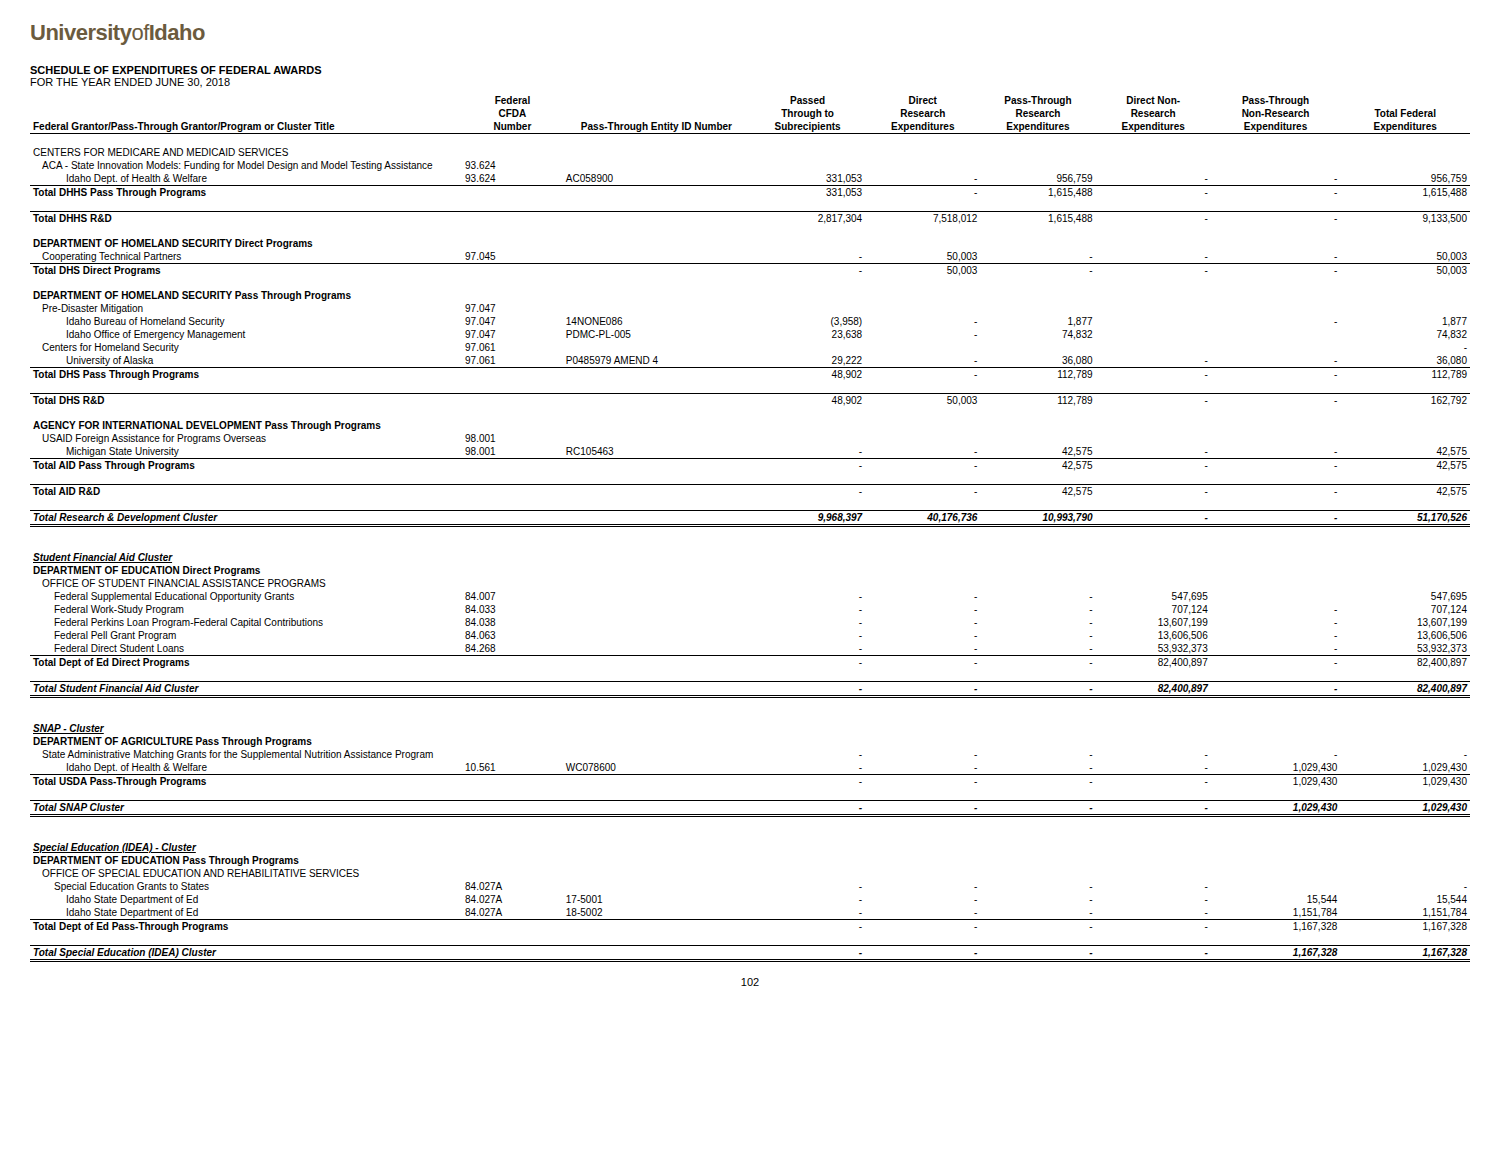Universityof Idaho
SCHEDULE OF EXPENDITURES OF FEDERAL AWARDS
FOR THE YEAR ENDED JUNE 30, 2018
| | Federal | | Passed | Direct | Pass-Through | Direct Non- | Pass-Through | |
| --- | --- | --- | --- | --- | --- | --- | --- | --- |
| | CFDA | | Through to | Research | Research | Research | Non-Research | Total Federal |
| Federal Grantor/Pass-Through Grantor/Program or Cluster Title | Number | Pass-Through Entity ID Number | Subrecipients | Expenditures | Expenditures | Expenditures | Expenditures | Expenditures |
| CENTERS FOR MEDICARE AND MEDICAID SERVICES | | | | | | | | |
| ACA - State Innovation Models: Funding for Model Design and Model Testing Assistance | 93.624 | | | | | | | |
| Idaho Dept. of Health & Welfare | 93.624 | AC058900 | 331,053 | - | 956,759 | - | - | 956,759 |
| Total DHHS Pass Through Programs | | | 331,053 | - | 1,615,488 | - | - | 1,615,488 |
| Total DHHS R&D | | | 2,817,304 | 7,518,012 | 1,615,488 | - | - | 9,133,500 |
| DEPARTMENT OF HOMELAND SECURITY Direct Programs | | | | | | | | |
| Cooperating Technical Partners | 97.045 | | - | 50,003 | - | - | - | 50,003 |
| Total DHS Direct Programs | | | - | 50,003 | - | - | - | 50,003 |
| DEPARTMENT OF HOMELAND SECURITY Pass Through Programs | | | | | | | | |
| Pre-Disaster Mitigation | 97.047 | | | | | | | |
| Idaho Bureau of Homeland Security | 97.047 | 14NONE086 | (3,958) | - | 1,877 | | - | 1,877 |
| Idaho Office of Emergency Management | 97.047 | PDMC-PL-005 | 23,638 | - | 74,832 | | | 74,832 |
| Centers for Homeland Security | 97.061 | | | | | | | - |
| University of Alaska | 97.061 | P0485979 AMEND 4 | 29,222 | - | 36,080 | - | - | 36,080 |
| Total DHS Pass Through Programs | | | 48,902 | - | 112,789 | - | - | 112,789 |
| Total DHS R&D | | | 48,902 | 50,003 | 112,789 | - | - | 162,792 |
| AGENCY FOR INTERNATIONAL DEVELOPMENT Pass Through Programs | | | | | | | | |
| USAID Foreign Assistance for Programs Overseas | 98.001 | | | | | | | |
| Michigan State University | 98.001 | RC105463 | - | - | 42,575 | - | - | 42,575 |
| Total AID Pass Through Programs | | | - | - | 42,575 | - | - | 42,575 |
| Total AID R&D | | | - | - | 42,575 | - | - | 42,575 |
| Total Research & Development Cluster | | | 9,968,397 | 40,176,736 | 10,993,790 | - | - | 51,170,526 |
| Student Financial Aid Cluster | | | | | | | | |
| DEPARTMENT OF EDUCATION Direct Programs | | | | | | | | |
| OFFICE OF STUDENT FINANCIAL ASSISTANCE PROGRAMS | | | | | | | | |
| Federal Supplemental Educational Opportunity Grants | 84.007 | | - | - | - | 547,695 | | 547,695 |
| Federal Work-Study Program | 84.033 | | - | - | - | 707,124 | - | 707,124 |
| Federal Perkins Loan Program-Federal Capital Contributions | 84.038 | | - | - | - | 13,607,199 | - | 13,607,199 |
| Federal Pell Grant Program | 84.063 | | - | - | - | 13,606,506 | - | 13,606,506 |
| Federal Direct Student Loans | 84.268 | | - | - | - | 53,932,373 | - | 53,932,373 |
| Total Dept of Ed Direct Programs | | | - | - | - | 82,400,897 | - | 82,400,897 |
| Total Student Financial Aid Cluster | | | - | - | - | 82,400,897 | - | 82,400,897 |
| SNAP - Cluster | | | | | | | | |
| DEPARTMENT OF AGRICULTURE Pass Through Programs | | | | | | | | |
| State Administrative Matching Grants for the Supplemental Nutrition Assistance Program | | | - | - | - | - | - | - |
| Idaho Dept. of Health & Welfare | 10.561 | WC078600 | - | - | - | - | 1,029,430 | 1,029,430 |
| Total USDA Pass-Through Programs | | | - | - | - | - | 1,029,430 | 1,029,430 |
| Total SNAP Cluster | | | - | - | - | - | 1,029,430 | 1,029,430 |
| Special Education (IDEA) - Cluster | | | | | | | | |
| DEPARTMENT OF EDUCATION Pass Through Programs | | | | | | | | |
| OFFICE OF SPECIAL EDUCATION AND REHABILITATIVE SERVICES | | | | | | | | |
| Special Education Grants to States | 84.027A | | - | - | - | - | | - |
| Idaho State Department of Ed | 84.027A | 17-5001 | - | - | - | - | 15,544 | 15,544 |
| Idaho State Department of Ed | 84.027A | 18-5002 | - | - | - | - | 1,151,784 | 1,151,784 |
| Total Dept of Ed Pass-Through Programs | | | - | - | - | - | 1,167,328 | 1,167,328 |
| Total Special Education (IDEA) Cluster | | | - | - | - | - | 1,167,328 | 1,167,328 |
102